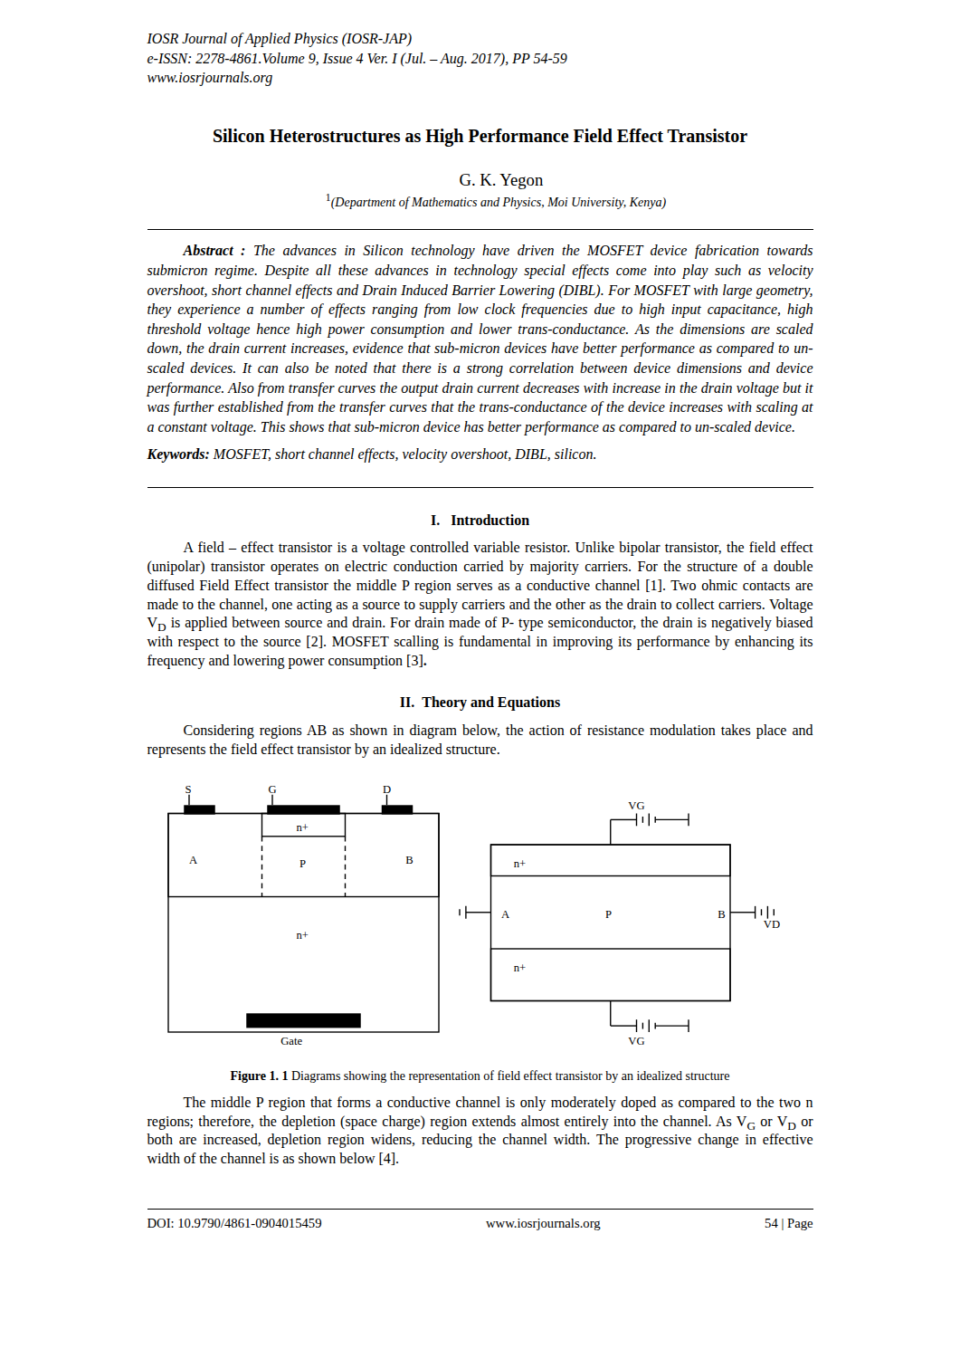IOSR Journal of Applied Physics (IOSR-JAP)
e-ISSN: 2278-4861.Volume 9, Issue 4 Ver. I (Jul. – Aug. 2017), PP 54-59
www.iosrjournals.org
Silicon Heterostructures as High Performance Field Effect Transistor
G. K. Yegon
1(Department of Mathematics and Physics, Moi University, Kenya)
Abstract : The advances in Silicon technology have driven the MOSFET device fabrication towards submicron regime. Despite all these advances in technology special effects come into play such as velocity overshoot, short channel effects and Drain Induced Barrier Lowering (DIBL). For MOSFET with large geometry, they experience a number of effects ranging from low clock frequencies due to high input capacitance, high threshold voltage hence high power consumption and lower trans-conductance. As the dimensions are scaled down, the drain current increases, evidence that sub-micron devices have better performance as compared to un-scaled devices. It can also be noted that there is a strong correlation between device dimensions and device performance. Also from transfer curves the output drain current decreases with increase in the drain voltage but it was further established from the transfer curves that the trans-conductance of the device increases with scaling at a constant voltage. This shows that sub-micron device has better performance as compared to un-scaled device.
Keywords: MOSFET, short channel effects, velocity overshoot, DIBL, silicon.
I. Introduction
A field – effect transistor is a voltage controlled variable resistor. Unlike bipolar transistor, the field effect (unipolar) transistor operates on electric conduction carried by majority carriers. For the structure of a double diffused Field Effect transistor the middle P region serves as a conductive channel [1]. Two ohmic contacts are made to the channel, one acting as a source to supply carriers and the other as the drain to collect carriers. Voltage VD is applied between source and drain. For drain made of P- type semiconductor, the drain is negatively biased with respect to the source [2]. MOSFET scalling is fundamental in improving its performance by enhancing its frequency and lowering power consumption [3].
II. Theory and Equations
Considering regions AB as shown in diagram below, the action of resistance modulation takes place and represents the field effect transistor by an idealized structure.
S G D n+ A P B n+ Gate VG VG n+ A P B n+ VD
Figure 1. 1 Diagrams showing the representation of field effect transistor by an idealized structure
The middle P region that forms a conductive channel is only moderately doped as compared to the two n regions; therefore, the depletion (space charge) region extends almost entirely into the channel. As VG or VD or both are increased, depletion region widens, reducing the channel width. The progressive change in effective width of the channel is as shown below [4].
DOI: 10.9790/4861-0904015459 www.iosrjournals.org 54 | Page